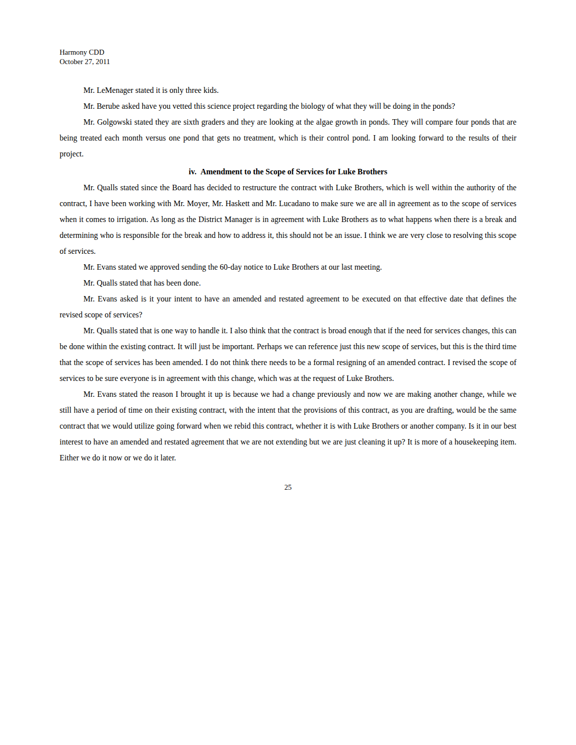Harmony CDD
October 27, 2011
Mr. LeMenager stated it is only three kids.
Mr. Berube asked have you vetted this science project regarding the biology of what they will be doing in the ponds?
Mr. Golgowski stated they are sixth graders and they are looking at the algae growth in ponds. They will compare four ponds that are being treated each month versus one pond that gets no treatment, which is their control pond. I am looking forward to the results of their project.
iv. Amendment to the Scope of Services for Luke Brothers
Mr. Qualls stated since the Board has decided to restructure the contract with Luke Brothers, which is well within the authority of the contract, I have been working with Mr. Moyer, Mr. Haskett and Mr. Lucadano to make sure we are all in agreement as to the scope of services when it comes to irrigation. As long as the District Manager is in agreement with Luke Brothers as to what happens when there is a break and determining who is responsible for the break and how to address it, this should not be an issue. I think we are very close to resolving this scope of services.
Mr. Evans stated we approved sending the 60-day notice to Luke Brothers at our last meeting.
Mr. Qualls stated that has been done.
Mr. Evans asked is it your intent to have an amended and restated agreement to be executed on that effective date that defines the revised scope of services?
Mr. Qualls stated that is one way to handle it. I also think that the contract is broad enough that if the need for services changes, this can be done within the existing contract. It will just be important. Perhaps we can reference just this new scope of services, but this is the third time that the scope of services has been amended. I do not think there needs to be a formal resigning of an amended contract. I revised the scope of services to be sure everyone is in agreement with this change, which was at the request of Luke Brothers.
Mr. Evans stated the reason I brought it up is because we had a change previously and now we are making another change, while we still have a period of time on their existing contract, with the intent that the provisions of this contract, as you are drafting, would be the same contract that we would utilize going forward when we rebid this contract, whether it is with Luke Brothers or another company. Is it in our best interest to have an amended and restated agreement that we are not extending but we are just cleaning it up? It is more of a housekeeping item. Either we do it now or we do it later.
25